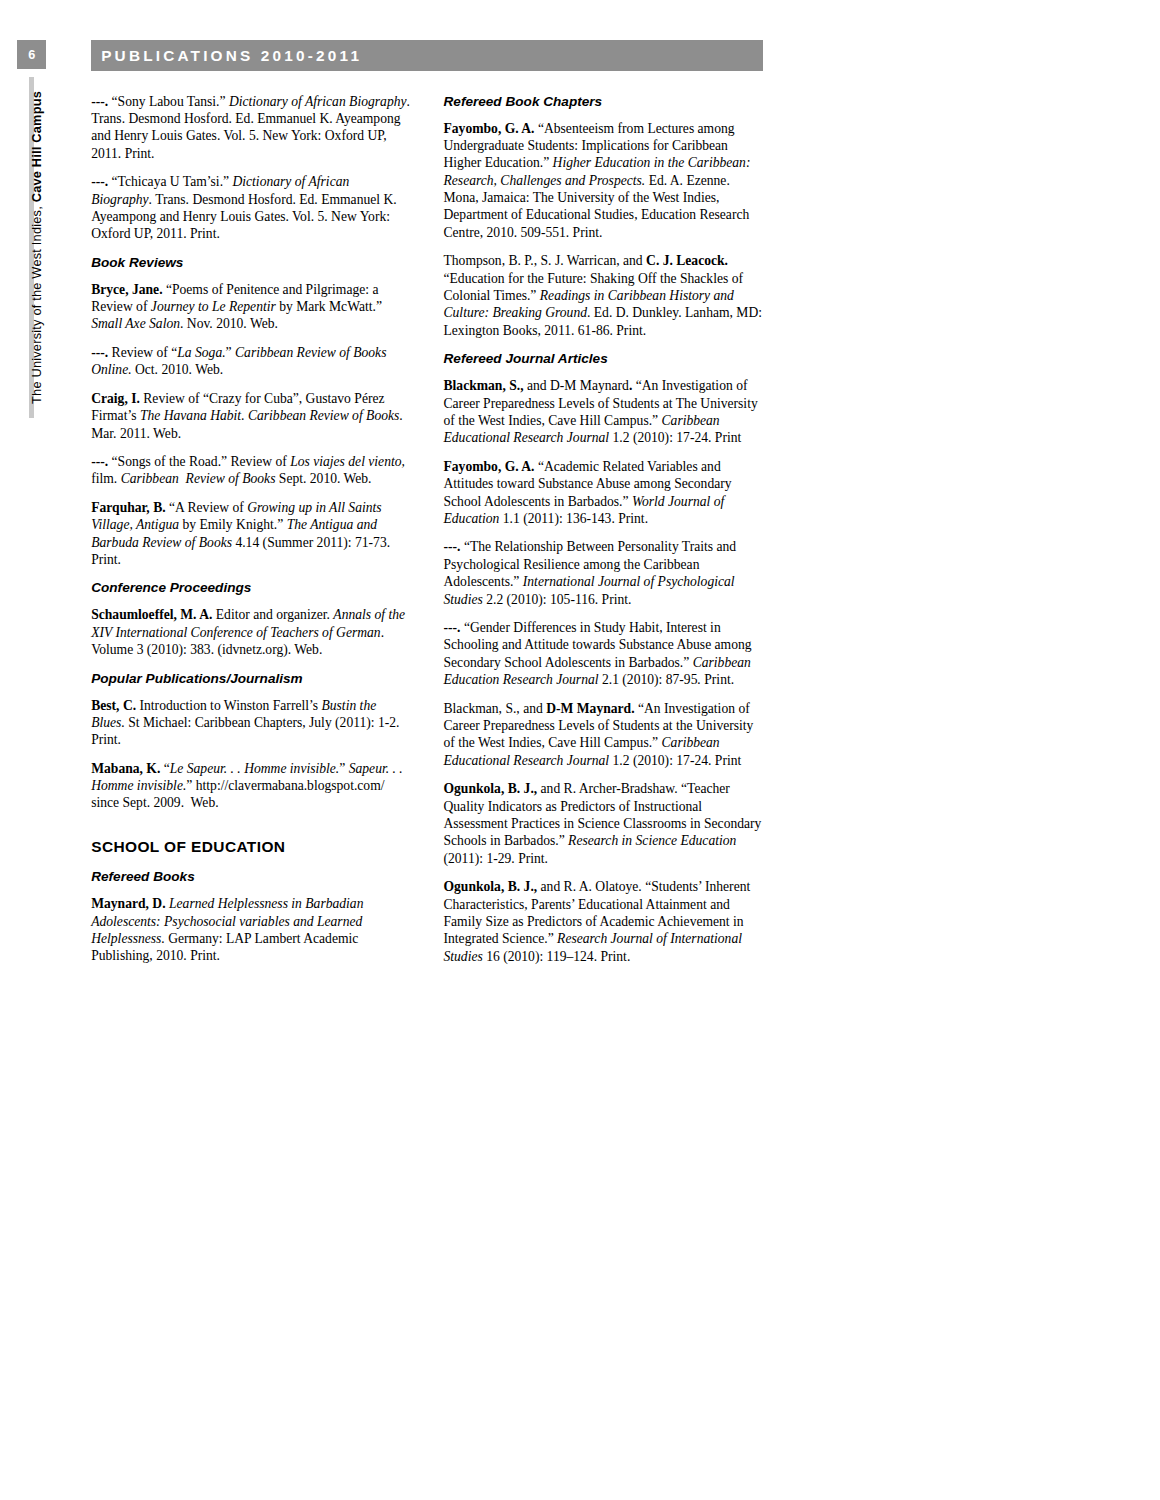6
The University of the West Indies, Cave Hill Campus
PUBLICATIONS 2010-2011
---. “Sony Labou Tansi.” Dictionary of African Biography. Trans. Desmond Hosford. Ed. Emmanuel K. Ayeampong and Henry Louis Gates. Vol. 5. New York: Oxford UP, 2011. Print.
---. “Tchicaya U Tam’si.” Dictionary of African Biography. Trans. Desmond Hosford. Ed. Emmanuel K. Ayeampong and Henry Louis Gates. Vol. 5. New York: Oxford UP, 2011. Print.
Book Reviews
Bryce, Jane. “Poems of Penitence and Pilgrimage: a Review of Journey to Le Repentir by Mark McWatt.” Small Axe Salon. Nov. 2010. Web.
---. Review of “La Soga.” Caribbean Review of Books Online. Oct. 2010. Web.
Craig, I. Review of “Crazy for Cuba”, Gustavo Pérez Firmat’s The Havana Habit. Caribbean Review of Books. Mar. 2011. Web.
---. “Songs of the Road.” Review of Los viajes del viento, film. Caribbean Review of Books Sept. 2010. Web.
Farquhar, B. “A Review of Growing up in All Saints Village, Antigua by Emily Knight.” The Antigua and Barbuda Review of Books 4.14 (Summer 2011): 71-73. Print.
Conference Proceedings
Schaumloeffel, M. A. Editor and organizer. Annals of the XIV International Conference of Teachers of German. Volume 3 (2010): 383. (idvnetz.org). Web.
Popular Publications/Journalism
Best, C. Introduction to Winston Farrell’s Bustin the Blues. St Michael: Caribbean Chapters, July (2011): 1-2. Print.
Mabana, K. “Le Sapeur. . . Homme invisible.” Sapeur. . . Homme invisible.” http://clavermabana.blogspot.com/ since Sept. 2009. Web.
SCHOOL OF EDUCATION
Refereed Books
Maynard, D. Learned Helplessness in Barbadian Adolescents: Psychosocial variables and Learned Helplessness. Germany: LAP Lambert Academic Publishing, 2010. Print.
Refereed Book Chapters
Fayombo, G. A. “Absenteeism from Lectures among Undergraduate Students: Implications for Caribbean Higher Education.” Higher Education in the Caribbean: Research, Challenges and Prospects. Ed. A. Ezenne. Mona, Jamaica: The University of the West Indies, Department of Educational Studies, Education Research Centre, 2010. 509-551. Print.
Thompson, B. P., S. J. Warrican, and C. J. Leacock. “Education for the Future: Shaking Off the Shackles of Colonial Times.” Readings in Caribbean History and Culture: Breaking Ground. Ed. D. Dunkley. Lanham, MD: Lexington Books, 2011. 61-86. Print.
Refereed Journal Articles
Blackman, S., and D-M Maynard. “An Investigation of Career Preparedness Levels of Students at The University of the West Indies, Cave Hill Campus.” Caribbean Educational Research Journal 1.2 (2010): 17-24. Print
Fayombo, G. A. “Academic Related Variables and Attitudes toward Substance Abuse among Secondary School Adolescents in Barbados.” World Journal of Education 1.1 (2011): 136-143. Print.
---. “The Relationship Between Personality Traits and Psychological Resilience among the Caribbean Adolescents.” International Journal of Psychological Studies 2.2 (2010): 105-116. Print.
---. “Gender Differences in Study Habit, Interest in Schooling and Attitude towards Substance Abuse among Secondary School Adolescents in Barbados.” Caribbean Education Research Journal 2.1 (2010): 87-95. Print.
Blackman, S., and D-M Maynard. “An Investigation of Career Preparedness Levels of Students at the University of the West Indies, Cave Hill Campus.” Caribbean Educational Research Journal 1.2 (2010): 17-24. Print
Ogunkola, B. J., and R. Archer-Bradshaw. “Teacher Quality Indicators as Predictors of Instructional Assessment Practices in Science Classrooms in Secondary Schools in Barbados.” Research in Science Education (2011): 1-29. Print.
Ogunkola, B. J., and R. A. Olatoye. “Students’ Inherent Characteristics, Parents’ Educational Attainment and Family Size as Predictors of Academic Achievement in Integrated Science.” Research Journal of International Studies 16 (2010): 119–124. Print.